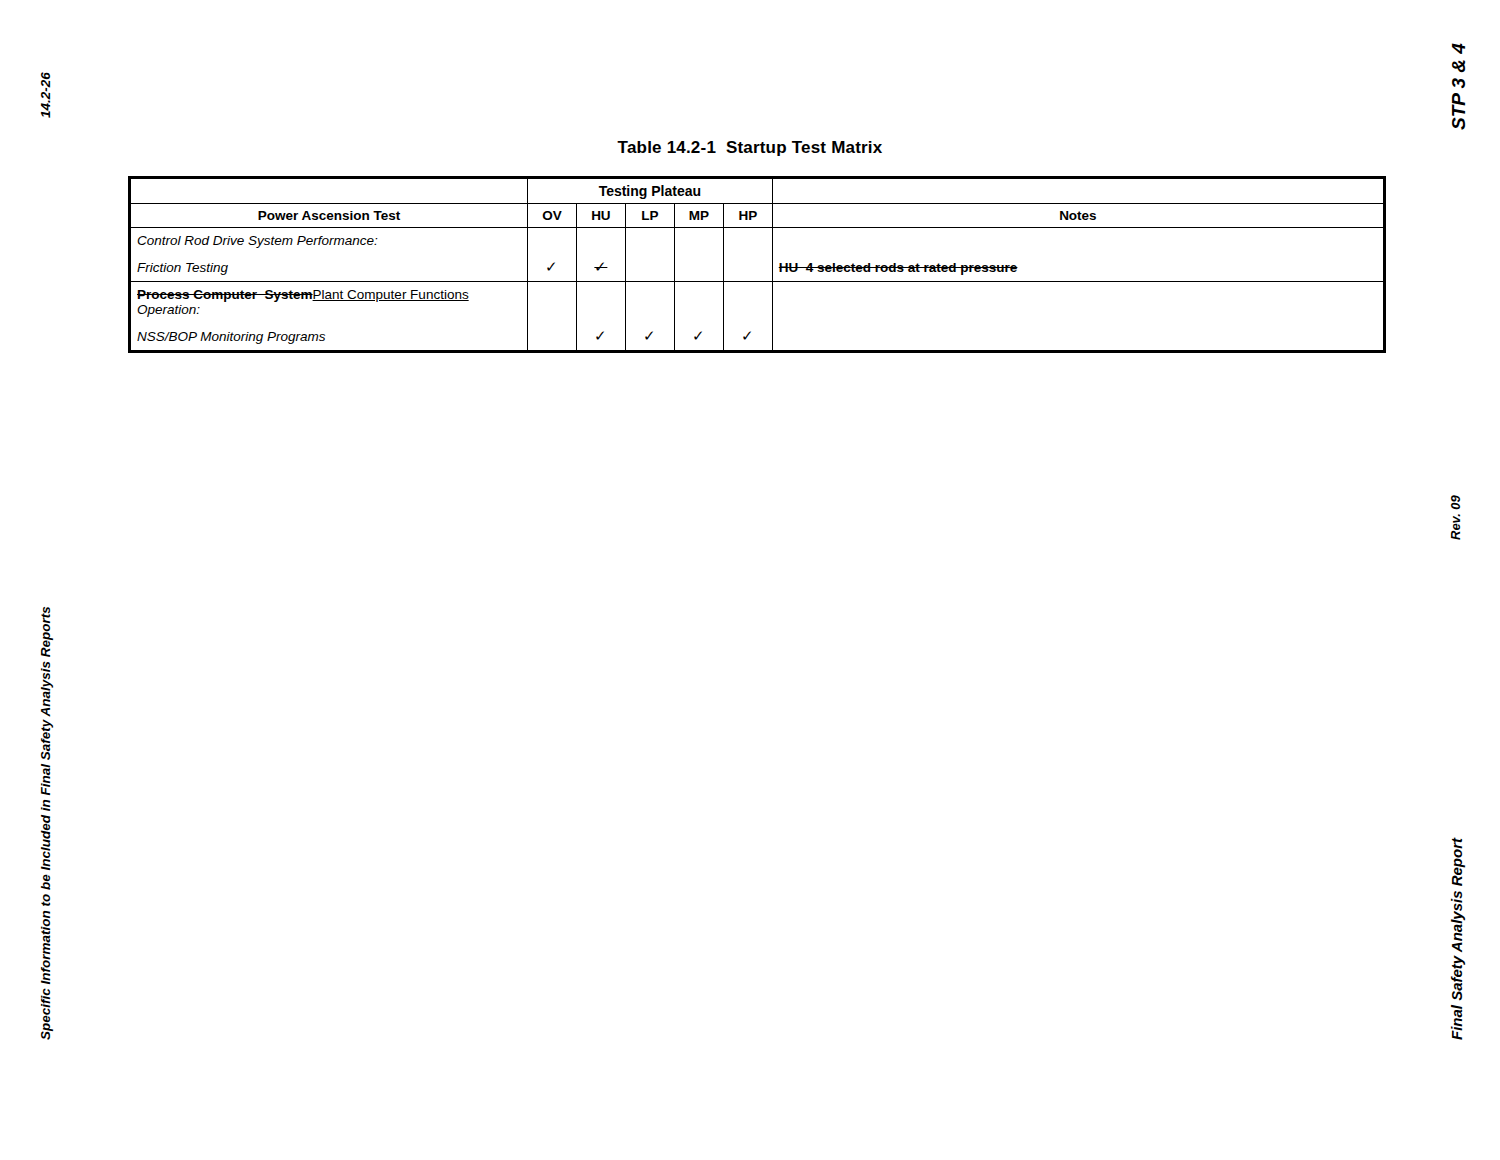14.2-26
Specific Information to be Included in Final Safety Analysis Reports
STP 3 & 4
Rev. 09
Final Safety Analysis Report
Table 14.2-1 Startup Test Matrix
| | Testing Plateau | |
| --- | --- | --- |
| Power Ascension Test | OV | HU | LP | MP | HP | Notes |
| Control Rod Drive System Performance: | | | | | | |
| Friction Testing | ✓ | ✓ | | | | HU 4 selected rods at rated pressure |
| Process Computer System Plant Computer Functions Operation: | | | | | | |
| NSS/BOP Monitoring Programs | | ✓ | ✓ | ✓ | ✓ | |